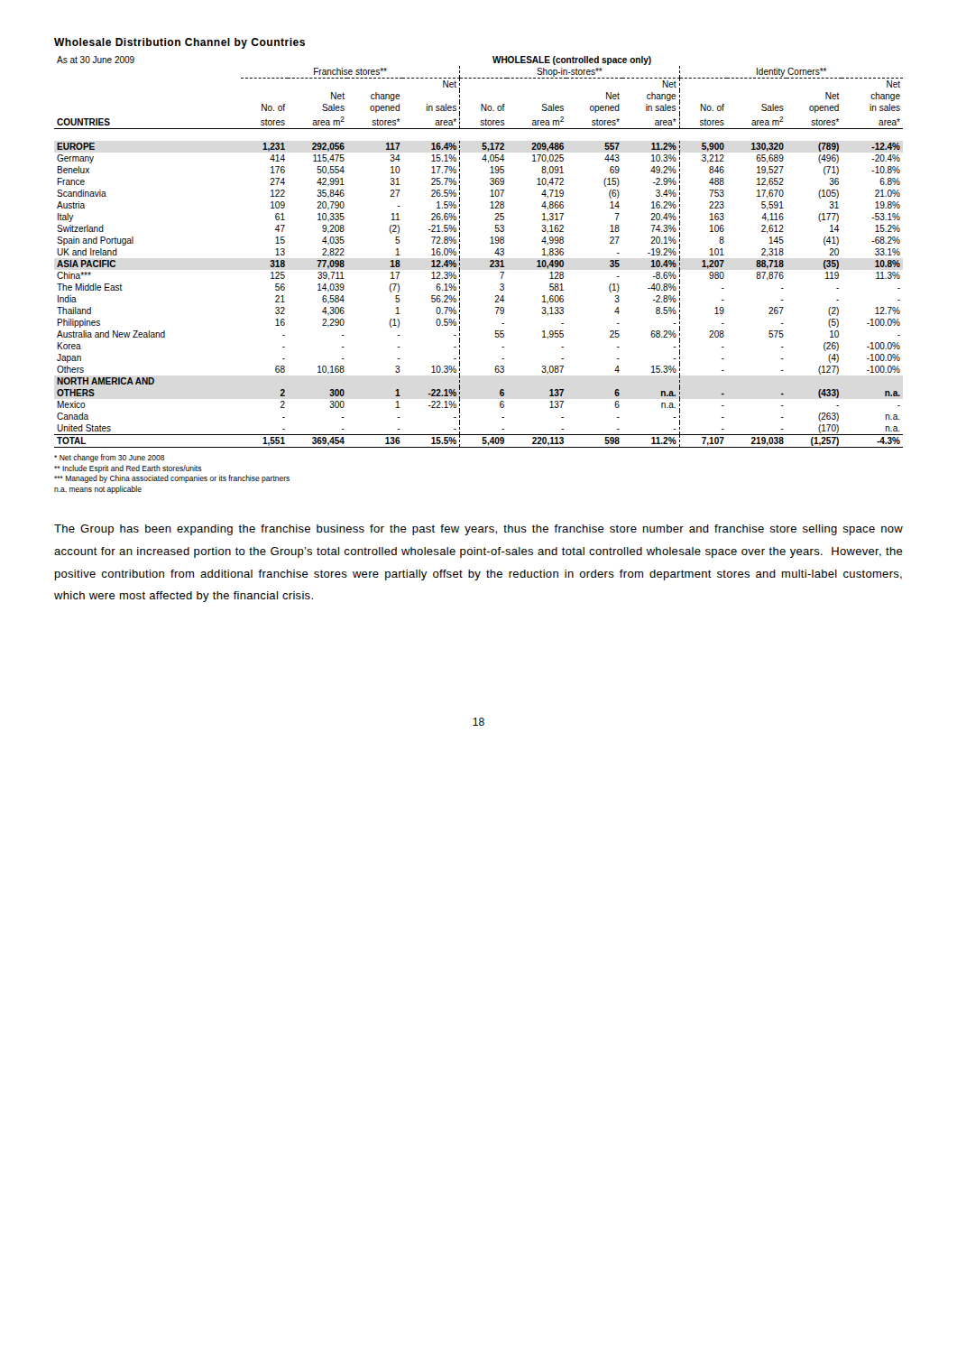Wholesale Distribution Channel by Countries
| As at 30 June 2009 | WHOLESALE (controlled space only) |
| | Franchise stores** | Shop-in-stores** | Identity Corners** |
| | | | | Net | | | | Net | | | | Net |
| | | Net | change | | | | Net | change | | | Net | change |
| | No. of | Sales | opened | in sales | No. of | Sales | opened | in sales | No. of | Sales | opened | in sales |
| COUNTRIES | stores | area m 2 | stores* | area* | stores | area m 2 | stores* | area* | stores | area m 2 | stores* | area* |
| EUROPE | 1,231 | 292,056 | 117 | 16.4% | 5,172 | 209,486 | 557 | 11.2% | 5,900 | 130,320 | (789) | -12.4% |
| Germany | 414 | 115,475 | 34 | 15.1% | 4,054 | 170,025 | 443 | 10.3% | 3,212 | 65,689 | (496) | -20.4% |
| Benelux | 176 | 50,554 | 10 | 17.7% | 195 | 8,091 | 69 | 49.2% | 846 | 19,527 | (71) | -10.8% |
| France | 274 | 42,991 | 31 | 25.7% | 369 | 10,472 | (15) | -2.9% | 488 | 12,652 | 36 | 6.8% |
| Scandinavia | 122 | 35,846 | 27 | 26.5% | 107 | 4,719 | (6) | 3.4% | 753 | 17,670 | (105) | 21.0% |
| Austria | 109 | 20,790 | - | 1.5% | 128 | 4,866 | 14 | 16.2% | 223 | 5,591 | 31 | 19.8% |
| Italy | 61 | 10,335 | 11 | 26.6% | 25 | 1,317 | 7 | 20.4% | 163 | 4,116 | (177) | -53.1% |
| Switzerland | 47 | 9,208 | (2) | -21.5% | 53 | 3,162 | 18 | 74.3% | 106 | 2,612 | 14 | 15.2% |
| Spain and Portugal | 15 | 4,035 | 5 | 72.8% | 198 | 4,998 | 27 | 20.1% | 8 | 145 | (41) | -68.2% |
| UK and Ireland | 13 | 2,822 | 1 | 16.0% | 43 | 1,836 | - | -19.2% | 101 | 2,318 | 20 | 33.1% |
| ASIA PACIFIC | 318 | 77,098 | 18 | 12.4% | 231 | 10,490 | 35 | 10.4% | 1,207 | 88,718 | (35) | 10.8% |
| China*** | 125 | 39,711 | 17 | 12.3% | 7 | 128 | - | -8.6% | 980 | 87,876 | 119 | 11.3% |
| The Middle East | 56 | 14,039 | (7) | 6.1% | 3 | 581 | (1) | -40.8% | - | - | - | - |
| India | 21 | 6,584 | 5 | 56.2% | 24 | 1,606 | 3 | -2.8% | - | - | - | - |
| Thailand | 32 | 4,306 | 1 | 0.7% | 79 | 3,133 | 4 | 8.5% | 19 | 267 | (2) | 12.7% |
| Philippines | 16 | 2,290 | (1) | 0.5% | - | - | - | - | - | - | (5) | -100.0% |
| Australia and New Zealand | - | - | - | - | 55 | 1,955 | 25 | 68.2% | 208 | 575 | 10 | - |
| Korea | - | - | - | - | - | - | - | - | - | - | (26) | -100.0% |
| Japan | - | - | - | - | - | - | - | - | - | - | (4) | -100.0% |
| Others | 68 | 10,168 | 3 | 10.3% | 63 | 3,087 | 4 | 15.3% | - | - | (127) | -100.0% |
| NORTH AMERICA AND | | | | | | | | | | | | |
| OTHERS | 2 | 300 | 1 | -22.1% | 6 | 137 | 6 | n.a. | - | - | (433) | n.a. |
| Mexico | 2 | 300 | 1 | -22.1% | 6 | 137 | 6 | n.a. | - | - | - | - |
| Canada | - | - | - | - | - | - | - | - | - | - | (263) | n.a. |
| United States | - | - | - | - | - | - | - | - | - | - | (170) | n.a. |
| TOTAL | 1,551 | 369,454 | 136 | 15.5% | 5,409 | 220,113 | 598 | 11.2% | 7,107 | 219,038 | (1,257) | -4.3% |
* Net change from 30 June 2008
** Include Esprit and Red Earth stores/units
*** Managed by China associated companies or its franchise partners
n.a. means not applicable
The Group has been expanding the franchise business for the past few years, thus the franchise store number and franchise store selling space now account for an increased portion to the Group’s total controlled wholesale point-of-sales and total controlled wholesale space over the years. However, the positive contribution from additional franchise stores were partially offset by the reduction in orders from department stores and multi-label customers, which were most affected by the financial crisis.
18